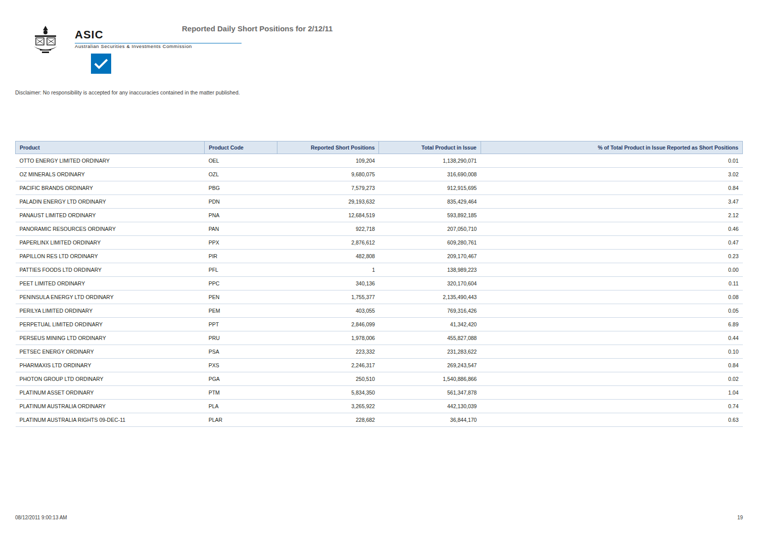ASIC
Australian Securities & Investments Commission
Reported Daily Short Positions for 2/12/11
Disclaimer: No responsibility is accepted for any inaccuracies contained in the matter published.
| Product | Product Code | Reported Short Positions | Total Product in Issue | % of Total Product in Issue Reported as Short Positions |
| --- | --- | --- | --- | --- |
| OTTO ENERGY LIMITED ORDINARY | OEL | 109,204 | 1,138,290,071 | 0.01 |
| OZ MINERALS ORDINARY | OZL | 9,680,075 | 316,690,008 | 3.02 |
| PACIFIC BRANDS ORDINARY | PBG | 7,579,273 | 912,915,695 | 0.84 |
| PALADIN ENERGY LTD ORDINARY | PDN | 29,193,632 | 835,429,464 | 3.47 |
| PANAUST LIMITED ORDINARY | PNA | 12,684,519 | 593,892,185 | 2.12 |
| PANORAMIC RESOURCES ORDINARY | PAN | 922,718 | 207,050,710 | 0.46 |
| PAPERLINX LIMITED ORDINARY | PPX | 2,876,612 | 609,280,761 | 0.47 |
| PAPILLON RES LTD ORDINARY | PIR | 482,808 | 209,170,467 | 0.23 |
| PATTIES FOODS LTD ORDINARY | PFL | 1 | 138,989,223 | 0.00 |
| PEET LIMITED ORDINARY | PPC | 340,136 | 320,170,604 | 0.11 |
| PENINSULA ENERGY LTD ORDINARY | PEN | 1,755,377 | 2,135,490,443 | 0.08 |
| PERILYA LIMITED ORDINARY | PEM | 403,055 | 769,316,426 | 0.05 |
| PERPETUAL LIMITED ORDINARY | PPT | 2,846,099 | 41,342,420 | 6.89 |
| PERSEUS MINING LTD ORDINARY | PRU | 1,978,006 | 455,827,088 | 0.44 |
| PETSEC ENERGY ORDINARY | PSA | 223,332 | 231,283,622 | 0.10 |
| PHARMAXIS LTD ORDINARY | PXS | 2,246,317 | 269,243,547 | 0.84 |
| PHOTON GROUP LTD ORDINARY | PGA | 250,510 | 1,540,886,866 | 0.02 |
| PLATINUM ASSET ORDINARY | PTM | 5,834,350 | 561,347,878 | 1.04 |
| PLATINUM AUSTRALIA ORDINARY | PLA | 3,265,922 | 442,130,039 | 0.74 |
| PLATINUM AUSTRALIA RIGHTS 09-DEC-11 | PLAR | 228,682 | 36,844,170 | 0.63 |
08/12/2011 9:00:13 AM 19